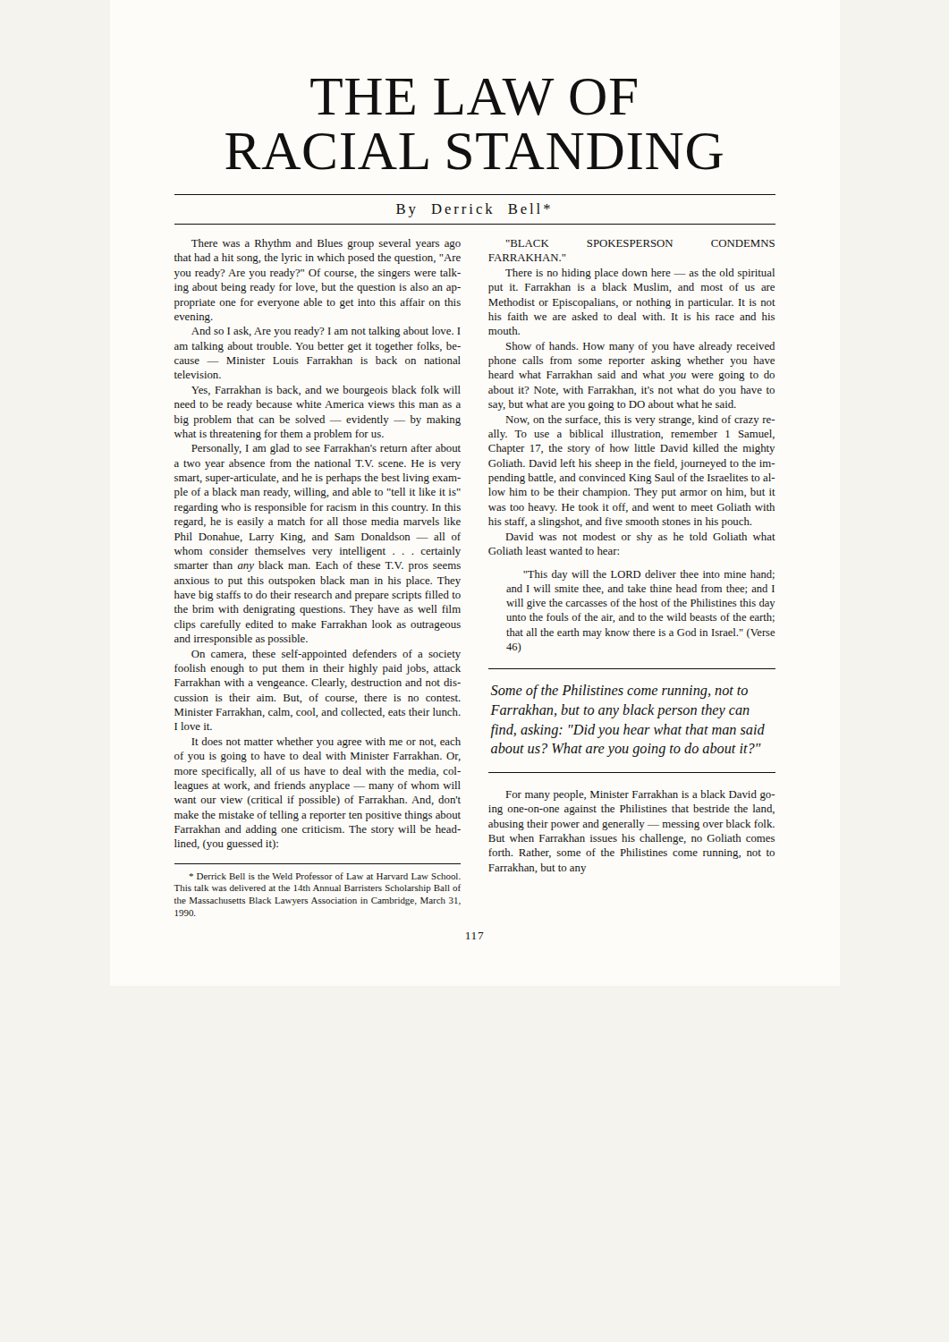THE LAW OF
RACIAL STANDING
By Derrick Bell*
There was a Rhythm and Blues group several years ago that had a hit song, the lyric in which posed the question, "Are you ready? Are you ready?" Of course, the singers were talking about being ready for love, but the question is also an appropriate one for everyone able to get into this affair on this evening.
And so I ask, Are you ready? I am not talking about love. I am talking about trouble. You better get it together folks, because — Minister Louis Farrakhan is back on national television.
Yes, Farrakhan is back, and we bourgeois black folk will need to be ready because white America views this man as a big problem that can be solved — evidently — by making what is threatening for them a problem for us.
Personally, I am glad to see Farrakhan's return after about a two year absence from the national T.V. scene. He is very smart, super-articulate, and he is perhaps the best living example of a black man ready, willing, and able to "tell it like it is" regarding who is responsible for racism in this country. In this regard, he is easily a match for all those media marvels like Phil Donahue, Larry King, and Sam Donaldson — all of whom consider themselves very intelligent . . . certainly smarter than any black man. Each of these T.V. pros seems anxious to put this outspoken black man in his place. They have big staffs to do their research and prepare scripts filled to the brim with denigrating questions. They have as well film clips carefully edited to make Farrakhan look as outrageous and irresponsible as possible.
On camera, these self-appointed defenders of a society foolish enough to put them in their highly paid jobs, attack Farrakhan with a vengeance. Clearly, destruction and not discussion is their aim. But, of course, there is no contest. Minister Farrakhan, calm, cool, and collected, eats their lunch. I love it.
It does not matter whether you agree with me or not, each of you is going to have to deal with Minister Farrakhan. Or, more specifically, all of us have to deal with the media, colleagues at work, and friends anyplace — many of whom will want our view (critical if possible) of Farrakhan. And, don't make the mistake of telling a reporter ten positive things about Farrakhan and adding one criticism. The story will be headlined, (you guessed it):
* Derrick Bell is the Weld Professor of Law at Harvard Law School. This talk was delivered at the 14th Annual Barristers Scholarship Ball of the Massachusetts Black Lawyers Association in Cambridge, March 31, 1990.
"BLACK SPOKESPERSON CONDEMNS FARRAKHAN."
There is no hiding place down here — as the old spiritual put it. Farrakhan is a black Muslim, and most of us are Methodist or Episcopalians, or nothing in particular. It is not his faith we are asked to deal with. It is his race and his mouth.
Show of hands. How many of you have already received phone calls from some reporter asking whether you have heard what Farrakhan said and what you were going to do about it? Note, with Farrakhan, it's not what do you have to say, but what are you going to DO about what he said.
Now, on the surface, this is very strange, kind of crazy really. To use a biblical illustration, remember 1 Samuel, Chapter 17, the story of how little David killed the mighty Goliath. David left his sheep in the field, journeyed to the impending battle, and convinced King Saul of the Israelites to allow him to be their champion. They put armor on him, but it was too heavy. He took it off, and went to meet Goliath with his staff, a slingshot, and five smooth stones in his pouch.
David was not modest or shy as he told Goliath what Goliath least wanted to hear:
"This day will the LORD deliver thee into mine hand; and I will smite thee, and take thine head from thee; and I will give the carcasses of the host of the Philistines this day unto the fouls of the air, and to the wild beasts of the earth; that all the earth may know there is a God in Israel." (Verse 46)
Some of the Philistines come running, not to Farrakhan, but to any black person they can find, asking: "Did you hear what that man said about us? What are you going to do about it?"
For many people, Minister Farrakhan is a black David going one-on-one against the Philistines that bestride the land, abusing their power and generally — messing over black folk. But when Farrakhan issues his challenge, no Goliath comes forth. Rather, some of the Philistines come running, not to Farrakhan, but to any
117